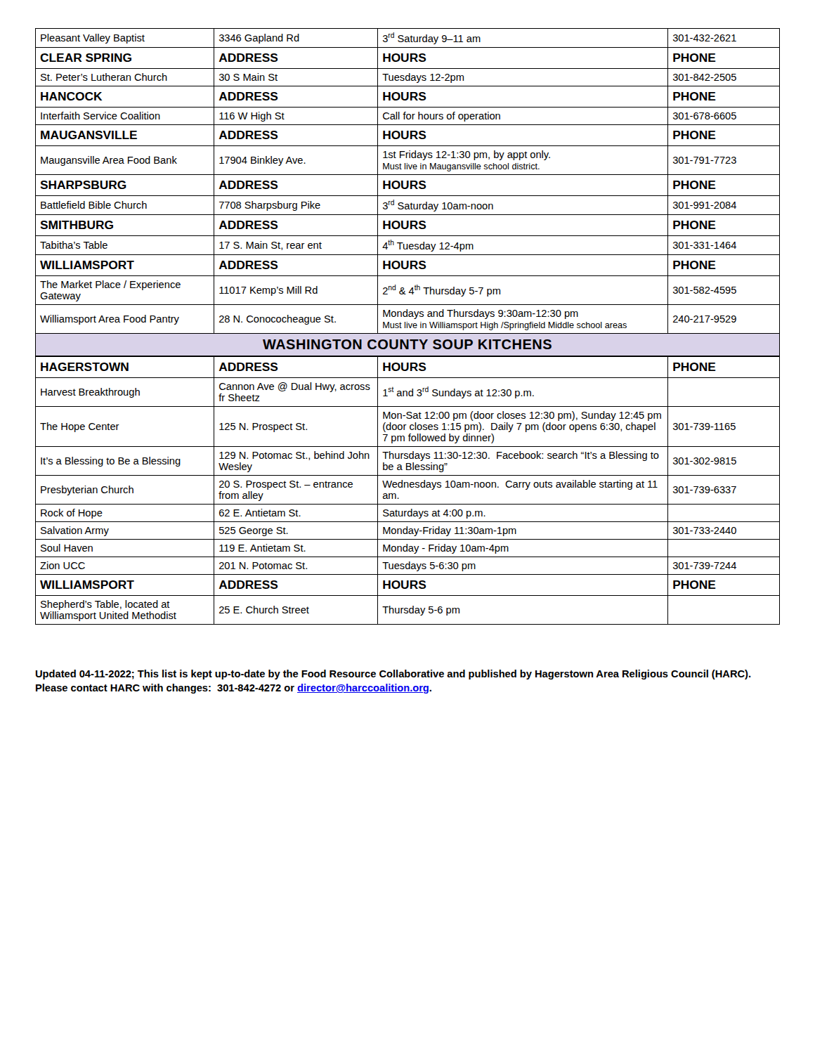| Pleasant Valley Baptist | 3346 Gapland Rd | 3 rd Saturday 9–11 am | 301-432-2621 |
| CLEAR SPRING | ADDRESS | HOURS | PHONE |
| St. Peter’s Lutheran Church | 30 S Main St | Tuesdays 12-2pm | 301-842-2505 |
| HANCOCK | ADDRESS | HOURS | PHONE |
| Interfaith Service Coalition | 116 W High St | Call for hours of operation | 301-678-6605 |
| MAUGANSVILLE | ADDRESS | HOURS | PHONE |
| Maugansville Area Food Bank | 17904 Binkley Ave. | 1st Fridays 12-1:30 pm, by appt only. Must live in Maugansville school district. | 301-791-7723 |
| SHARPSBURG | ADDRESS | HOURS | PHONE |
| Battlefield Bible Church | 7708 Sharpsburg Pike | 3 rd Saturday 10am-noon | 301-991-2084 |
| SMITHBURG | ADDRESS | HOURS | PHONE |
| Tabitha’s Table | 17 S. Main St, rear ent | 4 th Tuesday 12-4pm | 301-331-1464 |
| WILLIAMSPORT | ADDRESS | HOURS | PHONE |
| The Market Place / Experience Gateway | 11017 Kemp’s Mill Rd | 2 nd & 4 th Thursday 5-7 pm | 301-582-4595 |
| Williamsport Area Food Pantry | 28 N. Conococheague St. | Mondays and Thursdays 9:30am-12:30 pm Must live in Williamsport High /Springfield Middle school areas | 240-217-9529 |
| WASHINGTON COUNTY SOUP KITCHENS |
| HAGERSTOWN | ADDRESS | HOURS | PHONE |
| Harvest Breakthrough | Cannon Ave @ Dual Hwy, across fr Sheetz | 1 st and 3 rd Sundays at 12:30 p.m. | |
| The Hope Center | 125 N. Prospect St. | Mon-Sat 12:00 pm (door closes 12:30 pm), Sunday 12:45 pm (door closes 1:15 pm). Daily 7 pm (door opens 6:30, chapel 7 pm followed by dinner) | 301-739-1165 |
| It’s a Blessing to Be a Blessing | 129 N. Potomac St., behind John Wesley | Thursdays 11:30-12:30. Facebook: search “It’s a Blessing to be a Blessing” | 301-302-9815 |
| Presbyterian Church | 20 S. Prospect St. – entrance from alley | Wednesdays 10am-noon. Carry outs available starting at 11 am. | 301-739-6337 |
| Rock of Hope | 62 E. Antietam St. | Saturdays at 4:00 p.m. | |
| Salvation Army | 525 George St. | Monday-Friday 11:30am-1pm | 301-733-2440 |
| Soul Haven | 119 E. Antietam St. | Monday - Friday 10am-4pm | |
| Zion UCC | 201 N. Potomac St. | Tuesdays 5-6:30 pm | 301-739-7244 |
| WILLIAMSPORT | ADDRESS | HOURS | PHONE |
| Shepherd’s Table, located at Williamsport United Methodist | 25 E. Church Street | Thursday 5-6 pm | |
Updated 04-11-2022; This list is kept up-to-date by the Food Resource Collaborative and published by Hagerstown Area Religious Council (HARC). Please contact HARC with changes: 301-842-4272 or director@harccoalition.org.